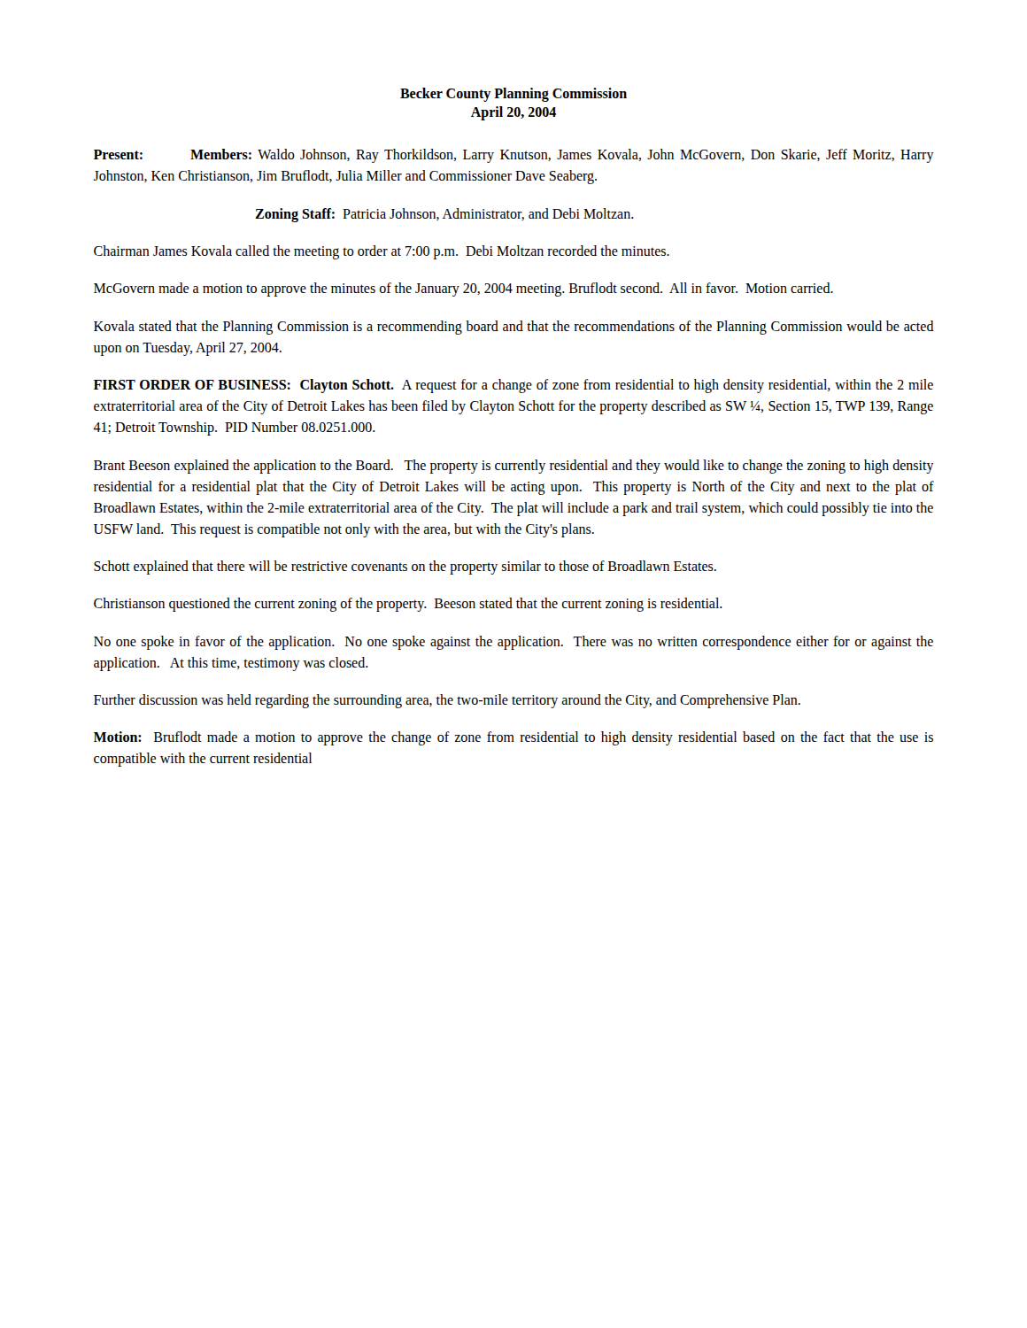Becker County Planning Commission
April 20, 2004
Present: Members: Waldo Johnson, Ray Thorkildson, Larry Knutson, James Kovala, John McGovern, Don Skarie, Jeff Moritz, Harry Johnston, Ken Christianson, Jim Bruflodt, Julia Miller and Commissioner Dave Seaberg.
Zoning Staff: Patricia Johnson, Administrator, and Debi Moltzan.
Chairman James Kovala called the meeting to order at 7:00 p.m. Debi Moltzan recorded the minutes.
McGovern made a motion to approve the minutes of the January 20, 2004 meeting. Bruflodt second. All in favor. Motion carried.
Kovala stated that the Planning Commission is a recommending board and that the recommendations of the Planning Commission would be acted upon on Tuesday, April 27, 2004.
FIRST ORDER OF BUSINESS: Clayton Schott. A request for a change of zone from residential to high density residential, within the 2 mile extraterritorial area of the City of Detroit Lakes has been filed by Clayton Schott for the property described as SW ¼, Section 15, TWP 139, Range 41; Detroit Township. PID Number 08.0251.000.
Brant Beeson explained the application to the Board. The property is currently residential and they would like to change the zoning to high density residential for a residential plat that the City of Detroit Lakes will be acting upon. This property is North of the City and next to the plat of Broadlawn Estates, within the 2-mile extraterritorial area of the City. The plat will include a park and trail system, which could possibly tie into the USFW land. This request is compatible not only with the area, but with the City's plans.
Schott explained that there will be restrictive covenants on the property similar to those of Broadlawn Estates.
Christianson questioned the current zoning of the property. Beeson stated that the current zoning is residential.
No one spoke in favor of the application. No one spoke against the application. There was no written correspondence either for or against the application. At this time, testimony was closed.
Further discussion was held regarding the surrounding area, the two-mile territory around the City, and Comprehensive Plan.
Motion: Bruflodt made a motion to approve the change of zone from residential to high density residential based on the fact that the use is compatible with the current residential